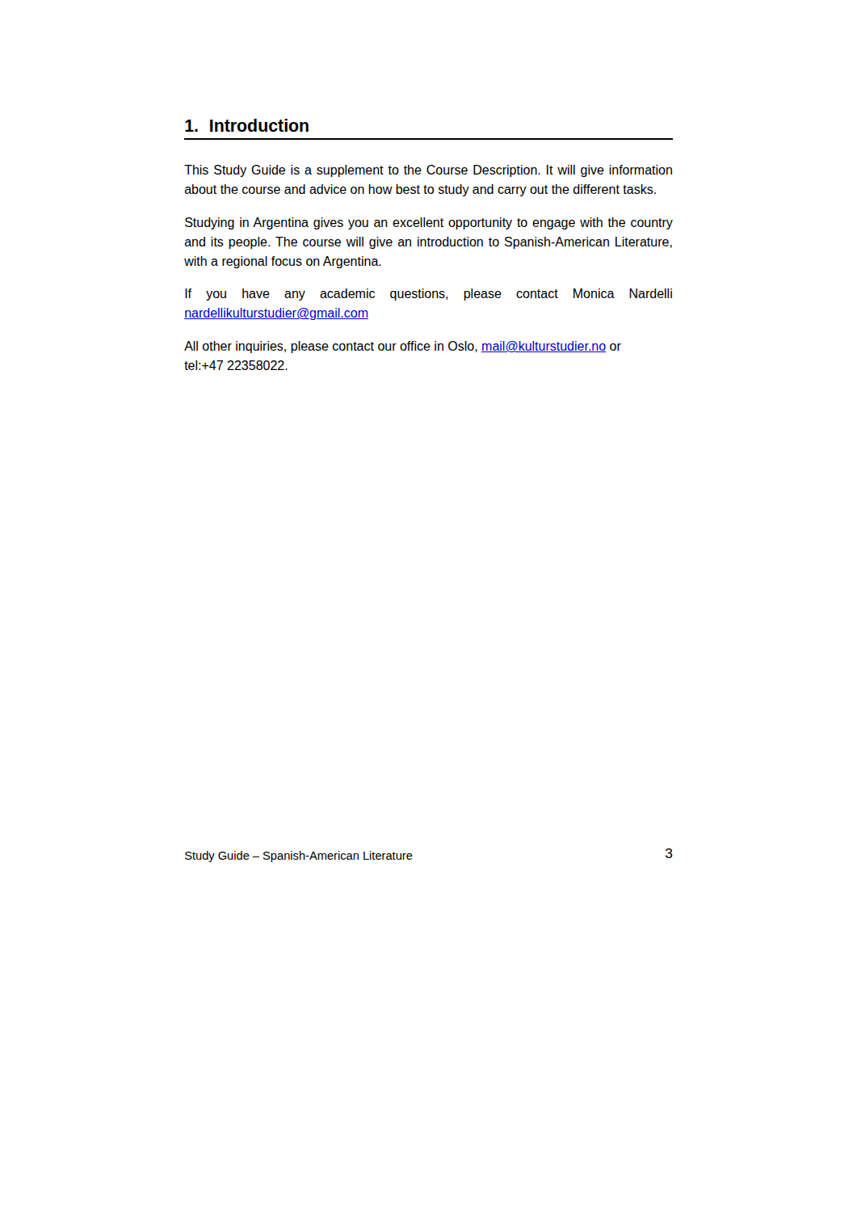1. Introduction
This Study Guide is a supplement to the Course Description. It will give information about the course and advice on how best to study and carry out the different tasks.
Studying in Argentina gives you an excellent opportunity to engage with the country and its people. The course will give an introduction to Spanish-American Literature, with a regional focus on Argentina.
If you have any academic questions, please contact Monica Nardelli
nardellikulturstudier@gmail.com
All other inquiries, please contact our office in Oslo, mail@kulturstudier.no or
tel:+47 22358022.
Study Guide – Spanish-American Literature 3